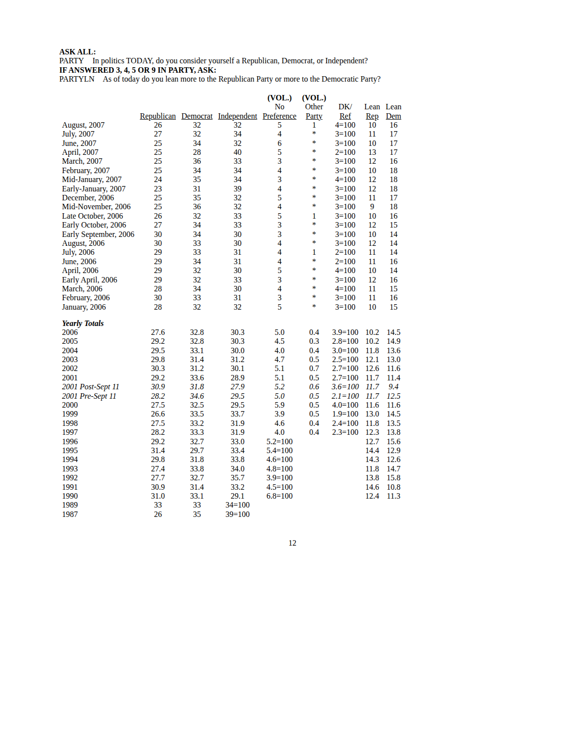ASK ALL:
PARTYIn politics TODAY, do you consider yourself a Republican, Democrat, or Independent?
IF ANSWERED 3, 4, 5 OR 9 IN PARTY, ASK:
PARTYLNAs of today do you lean more to the Republican Party or more to the Democratic Party?
| | | | | (VOL.) | (VOL.) | | | |
| --- | --- | --- | --- | --- | --- | --- | --- | --- |
| | | | | No | Other | DK/ | Lean | Lean |
| | Republican | Democrat | Independent | Preference | Party | Ref | Rep | Dem |
| August, 2007 | 26 | 32 | 32 | 5 | 1 | 4=100 | 10 | 16 |
| July, 2007 | 27 | 32 | 34 | 4 | * | 3=100 | 11 | 17 |
| June, 2007 | 25 | 34 | 32 | 6 | * | 3=100 | 10 | 17 |
| April, 2007 | 25 | 28 | 40 | 5 | * | 2=100 | 13 | 17 |
| March, 2007 | 25 | 36 | 33 | 3 | * | 3=100 | 12 | 16 |
| February, 2007 | 25 | 34 | 34 | 4 | * | 3=100 | 10 | 18 |
| Mid-January, 2007 | 24 | 35 | 34 | 3 | * | 4=100 | 12 | 18 |
| Early-January, 2007 | 23 | 31 | 39 | 4 | * | 3=100 | 12 | 18 |
| December, 2006 | 25 | 35 | 32 | 5 | * | 3=100 | 11 | 17 |
| Mid-November, 2006 | 25 | 36 | 32 | 4 | * | 3=100 | 9 | 18 |
| Late October, 2006 | 26 | 32 | 33 | 5 | 1 | 3=100 | 10 | 16 |
| Early October, 2006 | 27 | 34 | 33 | 3 | * | 3=100 | 12 | 15 |
| Early September, 2006 | 30 | 34 | 30 | 3 | * | 3=100 | 10 | 14 |
| August, 2006 | 30 | 33 | 30 | 4 | * | 3=100 | 12 | 14 |
| July, 2006 | 29 | 33 | 31 | 4 | 1 | 2=100 | 11 | 14 |
| June, 2006 | 29 | 34 | 31 | 4 | * | 2=100 | 11 | 16 |
| April, 2006 | 29 | 32 | 30 | 5 | * | 4=100 | 10 | 14 |
| Early April, 2006 | 29 | 32 | 33 | 3 | * | 3=100 | 12 | 16 |
| March, 2006 | 28 | 34 | 30 | 4 | * | 4=100 | 11 | 15 |
| February, 2006 | 30 | 33 | 31 | 3 | * | 3=100 | 11 | 16 |
| January, 2006 | 28 | 32 | 32 | 5 | * | 3=100 | 10 | 15 |
| Yearly Totals |
| 2006 | 27.6 | 32.8 | 30.3 | 5.0 | 0.4 | 3.9=100 | 10.2 | 14.5 |
| 2005 | 29.2 | 32.8 | 30.3 | 4.5 | 0.3 | 2.8=100 | 10.2 | 14.9 |
| 2004 | 29.5 | 33.1 | 30.0 | 4.0 | 0.4 | 3.0=100 | 11.8 | 13.6 |
| 2003 | 29.8 | 31.4 | 31.2 | 4.7 | 0.5 | 2.5=100 | 12.1 | 13.0 |
| 2002 | 30.3 | 31.2 | 30.1 | 5.1 | 0.7 | 2.7=100 | 12.6 | 11.6 |
| 2001 | 29.2 | 33.6 | 28.9 | 5.1 | 0.5 | 2.7=100 | 11.7 | 11.4 |
| 2001 Post-Sept 11 | 30.9 | 31.8 | 27.9 | 5.2 | 0.6 | 3.6=100 | 11.7 | 9.4 |
| 2001 Pre-Sept 11 | 28.2 | 34.6 | 29.5 | 5.0 | 0.5 | 2.1=100 | 11.7 | 12.5 |
| 2000 | 27.5 | 32.5 | 29.5 | 5.9 | 0.5 | 4.0=100 | 11.6 | 11.6 |
| 1999 | 26.6 | 33.5 | 33.7 | 3.9 | 0.5 | 1.9=100 | 13.0 | 14.5 |
| 1998 | 27.5 | 33.2 | 31.9 | 4.6 | 0.4 | 2.4=100 | 11.8 | 13.5 |
| 1997 | 28.2 | 33.3 | 31.9 | 4.0 | 0.4 | 2.3=100 | 12.3 | 13.8 |
| 1996 | 29.2 | 32.7 | 33.0 | 5.2=100 | | | 12.7 | 15.6 |
| 1995 | 31.4 | 29.7 | 33.4 | 5.4=100 | | | 14.4 | 12.9 |
| 1994 | 29.8 | 31.8 | 33.8 | 4.6=100 | | | 14.3 | 12.6 |
| 1993 | 27.4 | 33.8 | 34.0 | 4.8=100 | | | 11.8 | 14.7 |
| 1992 | 27.7 | 32.7 | 35.7 | 3.9=100 | | | 13.8 | 15.8 |
| 1991 | 30.9 | 31.4 | 33.2 | 4.5=100 | | | 14.6 | 10.8 |
| 1990 | 31.0 | 33.1 | 29.1 | 6.8=100 | | | 12.4 | 11.3 |
| 1989 | 33 | 33 | 34=100 | | | | | |
| 1987 | 26 | 35 | 39=100 | | | | | |
12